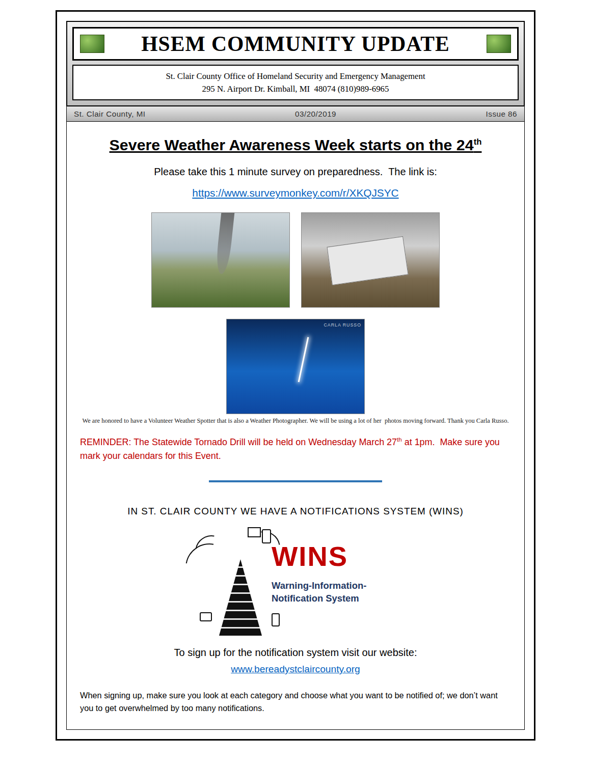HSEM COMMUNITY UPDATE
St. Clair County Office of Homeland Security and Emergency Management
295 N. Airport Dr. Kimball, MI 48074 (810)989-6965
St. Clair County, MI 03/20/2019 Issue 86
Severe Weather Awareness Week starts on the 24th
Please take this 1 minute survey on preparedness. The link is:
https://www.surveymonkey.com/r/XKQJSYC
We are honored to have a Volunteer Weather Spotter that is also a Weather Photographer. We will be using a lot of her photos moving forward. Thank you Carla Russo.
REMINDER: The Statewide Tornado Drill will be held on Wednesday March 27th at 1pm. Make sure you mark your calendars for this Event.
IN ST. CLAIR COUNTY WE HAVE A NOTIFICATIONS SYSTEM (WINS)
WINS Warning-Information-
Notification System
To sign up for the notification system visit our website:
www.bereadystclaircounty.org
When signing up, make sure you look at each category and choose what you want to be notified of; we don’t want you to get overwhelmed by too many notifications.